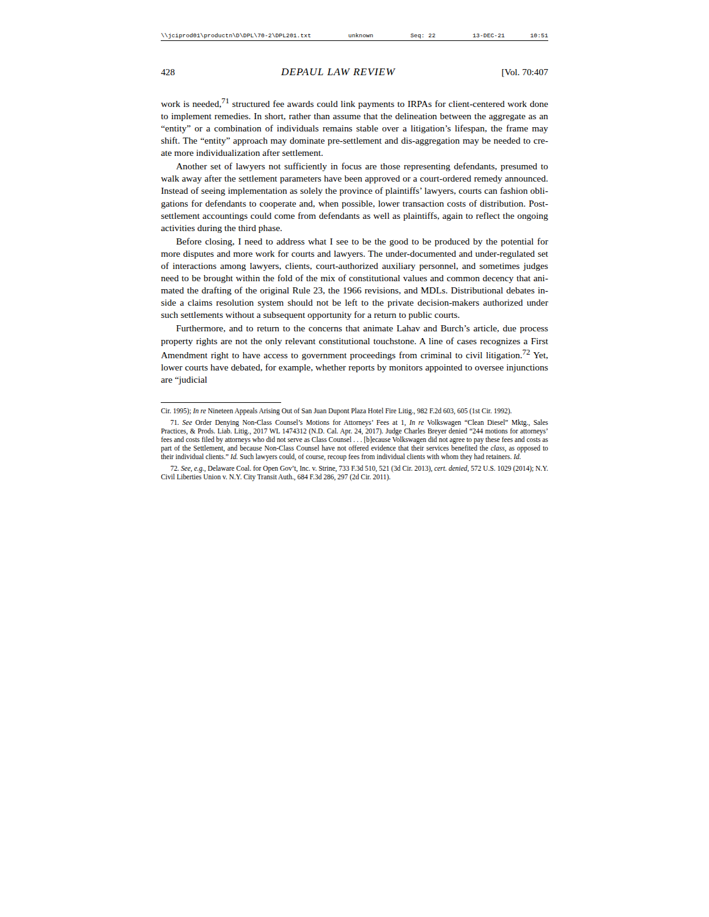\\jciprod01\productn\D\DPL\70-2\DPL201.txt unknown Seq: 22 13-DEC-21 10:51
428 DEPAUL LAW REVIEW [Vol. 70:407
work is needed,71 structured fee awards could link payments to IRPAs for client-centered work done to implement remedies. In short, rather than assume that the delineation between the aggregate as an “entity” or a combination of individuals remains stable over a litigation’s lifespan, the frame may shift. The “entity” approach may dominate pre-settlement and dis-aggregation may be needed to create more individualization after settlement.
Another set of lawyers not sufficiently in focus are those representing defendants, presumed to walk away after the settlement parameters have been approved or a court-ordered remedy announced. Instead of seeing implementation as solely the province of plaintiffs’ lawyers, courts can fashion obligations for defendants to cooperate and, when possible, lower transaction costs of distribution. Post-settlement accountings could come from defendants as well as plaintiffs, again to reflect the ongoing activities during the third phase.
Before closing, I need to address what I see to be the good to be produced by the potential for more disputes and more work for courts and lawyers. The under-documented and under-regulated set of interactions among lawyers, clients, court-authorized auxiliary personnel, and sometimes judges need to be brought within the fold of the mix of constitutional values and common decency that animated the drafting of the original Rule 23, the 1966 revisions, and MDLs. Distributional debates inside a claims resolution system should not be left to the private decision-makers authorized under such settlements without a subsequent opportunity for a return to public courts.
Furthermore, and to return to the concerns that animate Lahav and Burch’s article, due process property rights are not the only relevant constitutional touchstone. A line of cases recognizes a First Amendment right to have access to government proceedings from criminal to civil litigation.72 Yet, lower courts have debated, for example, whether reports by monitors appointed to oversee injunctions are “judicial
Cir. 1995); In re Nineteen Appeals Arising Out of San Juan Dupont Plaza Hotel Fire Litig., 982 F.2d 603, 605 (1st Cir. 1992).
71. See Order Denying Non-Class Counsel’s Motions for Attorneys’ Fees at 1, In re Volkswagen “Clean Diesel” Mktg., Sales Practices, & Prods. Liab. Litig., 2017 WL 1474312 (N.D. Cal. Apr. 24, 2017). Judge Charles Breyer denied “244 motions for attorneys’ fees and costs filed by attorneys who did not serve as Class Counsel . . . [b]ecause Volkswagen did not agree to pay these fees and costs as part of the Settlement, and because Non-Class Counsel have not offered evidence that their services benefited the class, as opposed to their individual clients.” Id. Such lawyers could, of course, recoup fees from individual clients with whom they had retainers. Id.
72. See, e.g., Delaware Coal. for Open Gov’t, Inc. v. Strine, 733 F.3d 510, 521 (3d Cir. 2013), cert. denied, 572 U.S. 1029 (2014); N.Y. Civil Liberties Union v. N.Y. City Transit Auth., 684 F.3d 286, 297 (2d Cir. 2011).